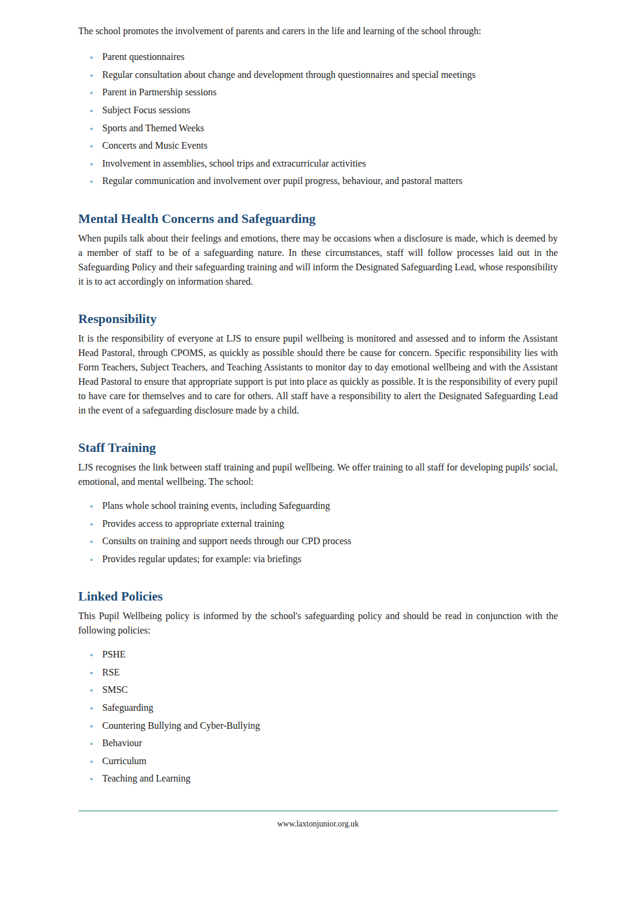The school promotes the involvement of parents and carers in the life and learning of the school through:
Parent questionnaires
Regular consultation about change and development through questionnaires and special meetings
Parent in Partnership sessions
Subject Focus sessions
Sports and Themed Weeks
Concerts and Music Events
Involvement in assemblies, school trips and extracurricular activities
Regular communication and involvement over pupil progress, behaviour, and pastoral matters
Mental Health Concerns and Safeguarding
When pupils talk about their feelings and emotions, there may be occasions when a disclosure is made, which is deemed by a member of staff to be of a safeguarding nature. In these circumstances, staff will follow processes laid out in the Safeguarding Policy and their safeguarding training and will inform the Designated Safeguarding Lead, whose responsibility it is to act accordingly on information shared.
Responsibility
It is the responsibility of everyone at LJS to ensure pupil wellbeing is monitored and assessed and to inform the Assistant Head Pastoral, through CPOMS, as quickly as possible should there be cause for concern. Specific responsibility lies with Form Teachers, Subject Teachers, and Teaching Assistants to monitor day to day emotional wellbeing and with the Assistant Head Pastoral to ensure that appropriate support is put into place as quickly as possible. It is the responsibility of every pupil to have care for themselves and to care for others. All staff have a responsibility to alert the Designated Safeguarding Lead in the event of a safeguarding disclosure made by a child.
Staff Training
LJS recognises the link between staff training and pupil wellbeing. We offer training to all staff for developing pupils' social, emotional, and mental wellbeing. The school:
Plans whole school training events, including Safeguarding
Provides access to appropriate external training
Consults on training and support needs through our CPD process
Provides regular updates; for example: via briefings
Linked Policies
This Pupil Wellbeing policy is informed by the school's safeguarding policy and should be read in conjunction with the following policies:
PSHE
RSE
SMSC
Safeguarding
Countering Bullying and Cyber-Bullying
Behaviour
Curriculum
Teaching and Learning
www.laxtonjunior.org.uk